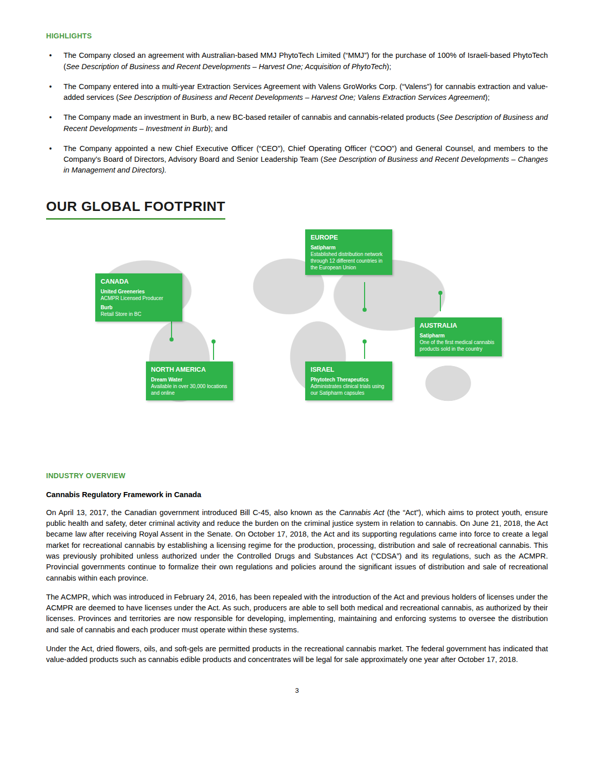HIGHLIGHTS
The Company closed an agreement with Australian-based MMJ PhytoTech Limited (“MMJ”) for the purchase of 100% of Israeli-based PhytoTech (See Description of Business and Recent Developments – Harvest One; Acquisition of PhytoTech);
The Company entered into a multi-year Extraction Services Agreement with Valens GroWorks Corp. (“Valens”) for cannabis extraction and value-added services (See Description of Business and Recent Developments – Harvest One; Valens Extraction Services Agreement);
The Company made an investment in Burb, a new BC-based retailer of cannabis and cannabis-related products (See Description of Business and Recent Developments – Investment in Burb); and
The Company appointed a new Chief Executive Officer (“CEO”), Chief Operating Officer (“COO”) and General Counsel, and members to the Company’s Board of Directors, Advisory Board and Senior Leadership Team (See Description of Business and Recent Developments – Changes in Management and Directors).
OUR GLOBAL FOOTPRINT
CANADA United Greeneries ACMPR Licensed Producer Burb Retail Store in BC
NORTH AMERICA Dream Water Available in over 30,000 locations and online
EUROPE Satipharm Established distribution network through 12 different countries in the European Union
ISRAEL Phytotech Therapeutics Administrates clinical trials using our Satipharm capsules
AUSTRALIA Satipharm One of the first medical cannabis products sold in the country
INDUSTRY OVERVIEW
Cannabis Regulatory Framework in Canada
On April 13, 2017, the Canadian government introduced Bill C-45, also known as the Cannabis Act (the “Act”), which aims to protect youth, ensure public health and safety, deter criminal activity and reduce the burden on the criminal justice system in relation to cannabis. On June 21, 2018, the Act became law after receiving Royal Assent in the Senate. On October 17, 2018, the Act and its supporting regulations came into force to create a legal market for recreational cannabis by establishing a licensing regime for the production, processing, distribution and sale of recreational cannabis. This was previously prohibited unless authorized under the Controlled Drugs and Substances Act (“CDSA”) and its regulations, such as the ACMPR. Provincial governments continue to formalize their own regulations and policies around the significant issues of distribution and sale of recreational cannabis within each province.
The ACMPR, which was introduced in February 24, 2016, has been repealed with the introduction of the Act and previous holders of licenses under the ACMPR are deemed to have licenses under the Act. As such, producers are able to sell both medical and recreational cannabis, as authorized by their licenses. Provinces and territories are now responsible for developing, implementing, maintaining and enforcing systems to oversee the distribution and sale of cannabis and each producer must operate within these systems.
Under the Act, dried flowers, oils, and soft-gels are permitted products in the recreational cannabis market. The federal government has indicated that value-added products such as cannabis edible products and concentrates will be legal for sale approximately one year after October 17, 2018.
3